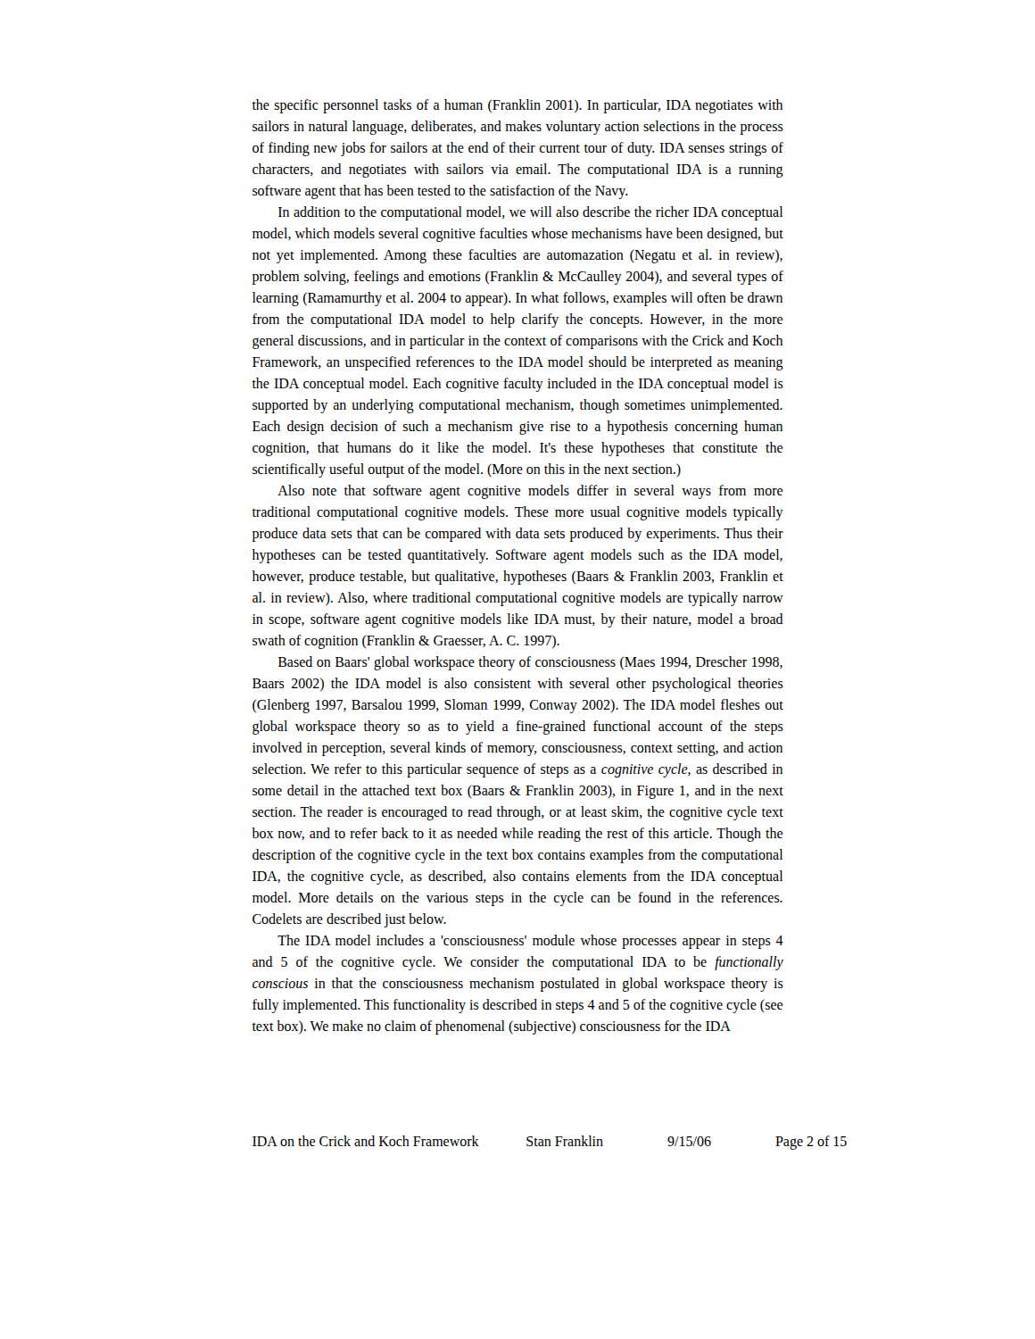the specific personnel tasks of a human (Franklin 2001). In particular, IDA negotiates with sailors in natural language, deliberates, and makes voluntary action selections in the process of finding new jobs for sailors at the end of their current tour of duty. IDA senses strings of characters, and negotiates with sailors via email. The computational IDA is a running software agent that has been tested to the satisfaction of the Navy.
In addition to the computational model, we will also describe the richer IDA conceptual model, which models several cognitive faculties whose mechanisms have been designed, but not yet implemented. Among these faculties are automazation (Negatu et al. in review), problem solving, feelings and emotions (Franklin & McCaulley 2004), and several types of learning (Ramamurthy et al. 2004 to appear). In what follows, examples will often be drawn from the computational IDA model to help clarify the concepts. However, in the more general discussions, and in particular in the context of comparisons with the Crick and Koch Framework, an unspecified references to the IDA model should be interpreted as meaning the IDA conceptual model. Each cognitive faculty included in the IDA conceptual model is supported by an underlying computational mechanism, though sometimes unimplemented. Each design decision of such a mechanism give rise to a hypothesis concerning human cognition, that humans do it like the model. It's these hypotheses that constitute the scientifically useful output of the model. (More on this in the next section.)
Also note that software agent cognitive models differ in several ways from more traditional computational cognitive models. These more usual cognitive models typically produce data sets that can be compared with data sets produced by experiments. Thus their hypotheses can be tested quantitatively. Software agent models such as the IDA model, however, produce testable, but qualitative, hypotheses (Baars & Franklin 2003, Franklin et al. in review). Also, where traditional computational cognitive models are typically narrow in scope, software agent cognitive models like IDA must, by their nature, model a broad swath of cognition (Franklin & Graesser, A. C. 1997).
Based on Baars' global workspace theory of consciousness (Maes 1994, Drescher 1998, Baars 2002) the IDA model is also consistent with several other psychological theories (Glenberg 1997, Barsalou 1999, Sloman 1999, Conway 2002). The IDA model fleshes out global workspace theory so as to yield a fine-grained functional account of the steps involved in perception, several kinds of memory, consciousness, context setting, and action selection. We refer to this particular sequence of steps as a cognitive cycle, as described in some detail in the attached text box (Baars & Franklin 2003), in Figure 1, and in the next section. The reader is encouraged to read through, or at least skim, the cognitive cycle text box now, and to refer back to it as needed while reading the rest of this article. Though the description of the cognitive cycle in the text box contains examples from the computational IDA, the cognitive cycle, as described, also contains elements from the IDA conceptual model. More details on the various steps in the cycle can be found in the references. Codelets are described just below.
The IDA model includes a 'consciousness' module whose processes appear in steps 4 and 5 of the cognitive cycle. We consider the computational IDA to be functionally conscious in that the consciousness mechanism postulated in global workspace theory is fully implemented. This functionality is described in steps 4 and 5 of the cognitive cycle (see text box). We make no claim of phenomenal (subjective) consciousness for the IDA
IDA on the Crick and Koch Framework Stan Franklin 9/15/06 Page 2 of 15